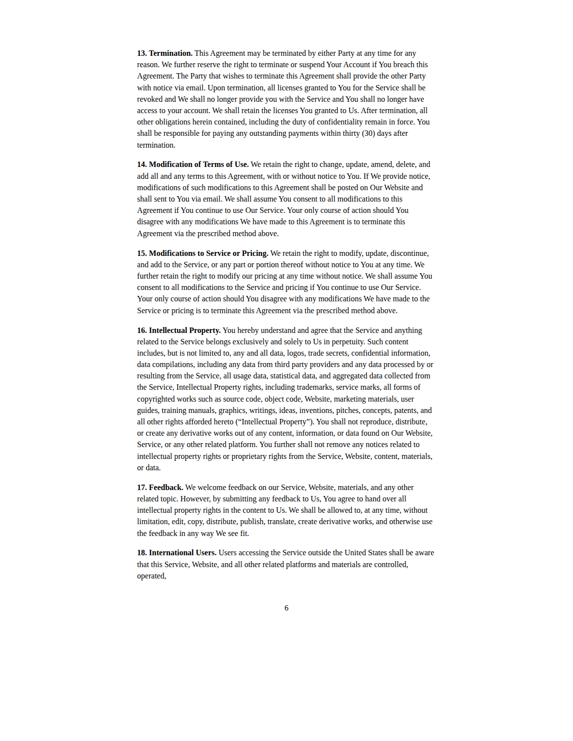13. Termination. This Agreement may be terminated by either Party at any time for any reason. We further reserve the right to terminate or suspend Your Account if You breach this Agreement. The Party that wishes to terminate this Agreement shall provide the other Party with notice via email. Upon termination, all licenses granted to You for the Service shall be revoked and We shall no longer provide you with the Service and You shall no longer have access to your account. We shall retain the licenses You granted to Us. After termination, all other obligations herein contained, including the duty of confidentiality remain in force. You shall be responsible for paying any outstanding payments within thirty (30) days after termination.
14. Modification of Terms of Use. We retain the right to change, update, amend, delete, and add all and any terms to this Agreement, with or without notice to You. If We provide notice, modifications of such modifications to this Agreement shall be posted on Our Website and shall sent to You via email. We shall assume You consent to all modifications to this Agreement if You continue to use Our Service. Your only course of action should You disagree with any modifications We have made to this Agreement is to terminate this Agreement via the prescribed method above.
15. Modifications to Service or Pricing. We retain the right to modify, update, discontinue, and add to the Service, or any part or portion thereof without notice to You at any time. We further retain the right to modify our pricing at any time without notice. We shall assume You consent to all modifications to the Service and pricing if You continue to use Our Service. Your only course of action should You disagree with any modifications We have made to the Service or pricing is to terminate this Agreement via the prescribed method above.
16. Intellectual Property. You hereby understand and agree that the Service and anything related to the Service belongs exclusively and solely to Us in perpetuity. Such content includes, but is not limited to, any and all data, logos, trade secrets, confidential information, data compilations, including any data from third party providers and any data processed by or resulting from the Service, all usage data, statistical data, and aggregated data collected from the Service, Intellectual Property rights, including trademarks, service marks, all forms of copyrighted works such as source code, object code, Website, marketing materials, user guides, training manuals, graphics, writings, ideas, inventions, pitches, concepts, patents, and all other rights afforded hereto (“Intellectual Property”). You shall not reproduce, distribute, or create any derivative works out of any content, information, or data found on Our Website, Service, or any other related platform. You further shall not remove any notices related to intellectual property rights or proprietary rights from the Service, Website, content, materials, or data.
17. Feedback. We welcome feedback on our Service, Website, materials, and any other related topic. However, by submitting any feedback to Us, You agree to hand over all intellectual property rights in the content to Us. We shall be allowed to, at any time, without limitation, edit, copy, distribute, publish, translate, create derivative works, and otherwise use the feedback in any way We see fit.
18. International Users. Users accessing the Service outside the United States shall be aware that this Service, Website, and all other related platforms and materials are controlled, operated,
6